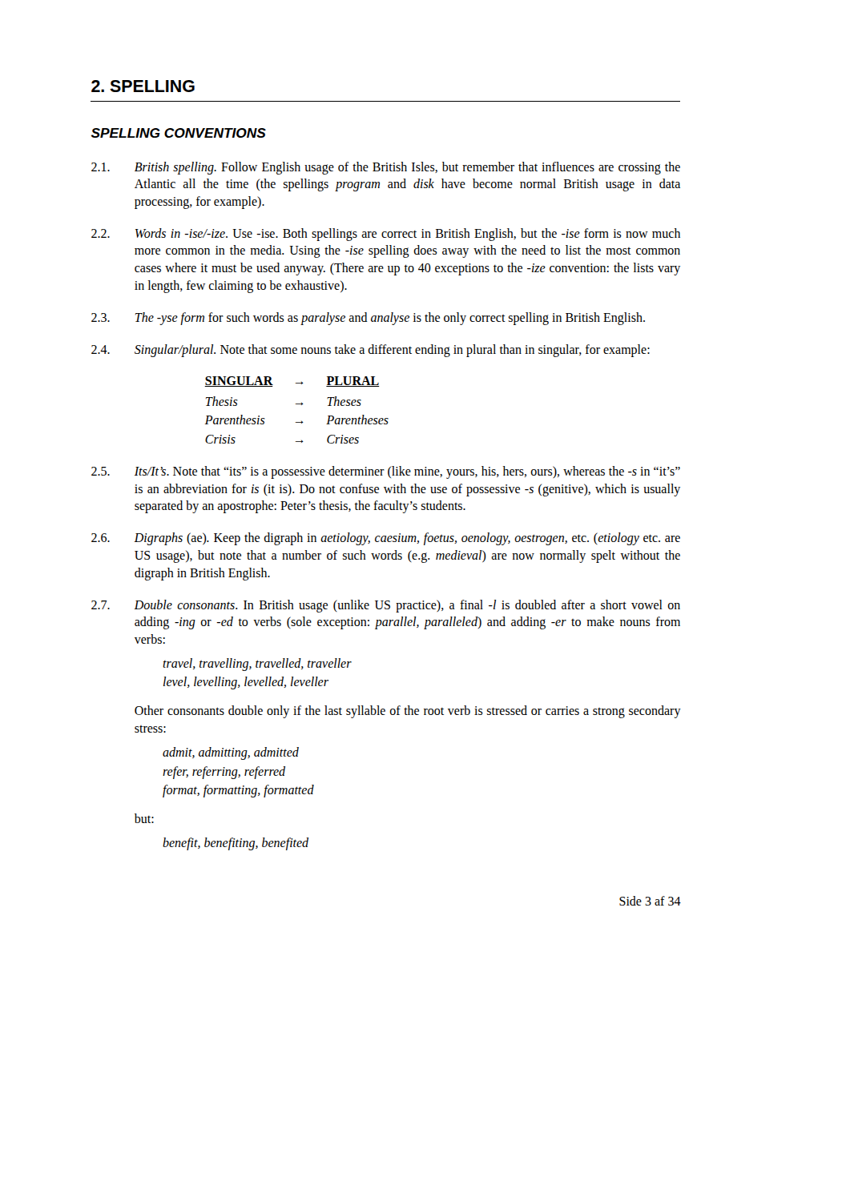2. SPELLING
SPELLING CONVENTIONS
2.1. British spelling. Follow English usage of the British Isles, but remember that influences are crossing the Atlantic all the time (the spellings program and disk have become normal British usage in data processing, for example).
2.2. Words in -ise/-ize. Use -ise. Both spellings are correct in British English, but the -ise form is now much more common in the media. Using the -ise spelling does away with the need to list the most common cases where it must be used anyway. (There are up to 40 exceptions to the -ize convention: the lists vary in length, few claiming to be exhaustive).
2.3. The -yse form for such words as paralyse and analyse is the only correct spelling in British English.
2.4. Singular/plural. Note that some nouns take a different ending in plural than in singular, for example:
| SINGULAR | → | PLURAL |
| --- | --- | --- |
| Thesis | → | Theses |
| Parenthesis | → | Parentheses |
| Crisis | → | Crises |
2.5. Its/It’s. Note that “its” is a possessive determiner (like mine, yours, his, hers, ours), whereas the -s in “it’s” is an abbreviation for is (it is). Do not confuse with the use of possessive -s (genitive), which is usually separated by an apostrophe: Peter’s thesis, the faculty’s students.
2.6. Digraphs (ae). Keep the digraph in aetiology, caesium, foetus, oenology, oestrogen, etc. (etiology etc. are US usage), but note that a number of such words (e.g. medieval) are now normally spelt without the digraph in British English.
2.7. Double consonants. In British usage (unlike US practice), a final -l is doubled after a short vowel on adding -ing or -ed to verbs (sole exception: parallel, paralleled) and adding -er to make nouns from verbs:
travel, travelling, travelled, traveller
level, levelling, levelled, leveller
Other consonants double only if the last syllable of the root verb is stressed or carries a strong secondary stress:
admit, admitting, admitted
refer, referring, referred
format, formatting, formatted
but:
benefit, benefiting, benefited
Side 3 af 34